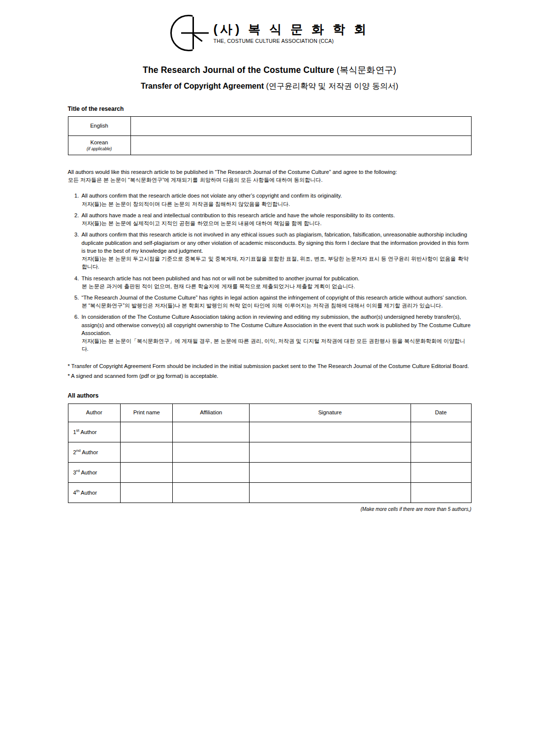(사) 복 식 문 화 학 회
THE, COSTUME CULTURE ASSOCIATION (CCA)
The Research Journal of the Costume Culture (복식문화연구)
Transfer of Copyright Agreement (연구윤리확약 및 저작권 이양 동의서)
Title of the research
| English | |
| Korean (if applicable) | |
All authors would like this research article to be published in “The Research Journal of the Costume Culture” and agree to the following:
모든 저자들은 본 논문이 “복식문화연구”에 게재되기를 희망하며 다음의 모든 사항들에 대하여 동의합니다.
All authors confirm that the research article does not violate any other’s copyright and confirm its originality. 저자(들)는 본 논문이 창의적이며 다른 논문의 저작권을 침해하지 않았음을 확인합니다.
All authors have made a real and intellectual contribution to this research article and have the whole responsibility to its contents. 저자(들)는 본 논문에 실제적이고 지적인 공헌을 하였으며 논문의 내용에 대하여 책임을 함께 합니다.
All authors confirm that this research article is not involved in any ethical issues such as plagiarism, fabrication, falsification, unreasonable authorship including duplicate publication and self-plagiarism or any other violation of academic misconducts. By signing this form I declare that the information provided in this form is true to the best of my knowledge and judgment. 저자(들)는 본 논문의 투고시점을 기준으로 중복투고 및 중복게재, 자기표절을 포함한 표절, 위조, 변조, 부당한 논문저자 표시 등 연구윤리 위반사항이 없음을 확약합니다.
This research article has not been published and has not or will not be submitted to another journal for publication. 본 논문은 과거에 출판된 적이 없으며, 현재 다른 학술지에 게재를 목적으로 제출되었거나 제출할 계획이 없습니다.
“The Research Journal of the Costume Culture” has rights in legal action against the infringement of copyright of this research article without authors’ sanction. 본 “복식문화연구”의 발행인은 저자(들)나 본 학회지 발행인의 허락 없이 타인에 의해 이루어지는 저작권 침해에 대해서 이의를 제기할 권리가 있습니다.
In consideration of the The Costume Culture Association taking action in reviewing and editing my submission, the author(s) undersigned hereby transfer(s), assign(s) and otherwise convey(s) all copyright ownership to The Costume Culture Association in the event that such work is published by The Costume Culture Association. 저자(들)는 본 논문이「복식문화연구」에 게재될 경우, 본 논문에 따른 권리, 이익, 저작권 및 디지털 저작권에 대한 모든 권한행사 등을 복식문화학회에 이양합니다.
* Transfer of Copyright Agreement Form should be included in the initial submission packet sent to the The Research Journal of the Costume Culture Editorial Board.
* A signed and scanned form (pdf or jpg format) is acceptable.
All authors
| Author | Print name | Affiliation | Signature | Date |
| --- | --- | --- | --- | --- |
| 1 st Author | | | | |
| 2 nd Author | | | | |
| 3 rd Author | | | | |
| 4 th Author | | | | |
(Make more cells if there are more than 5 authors,)